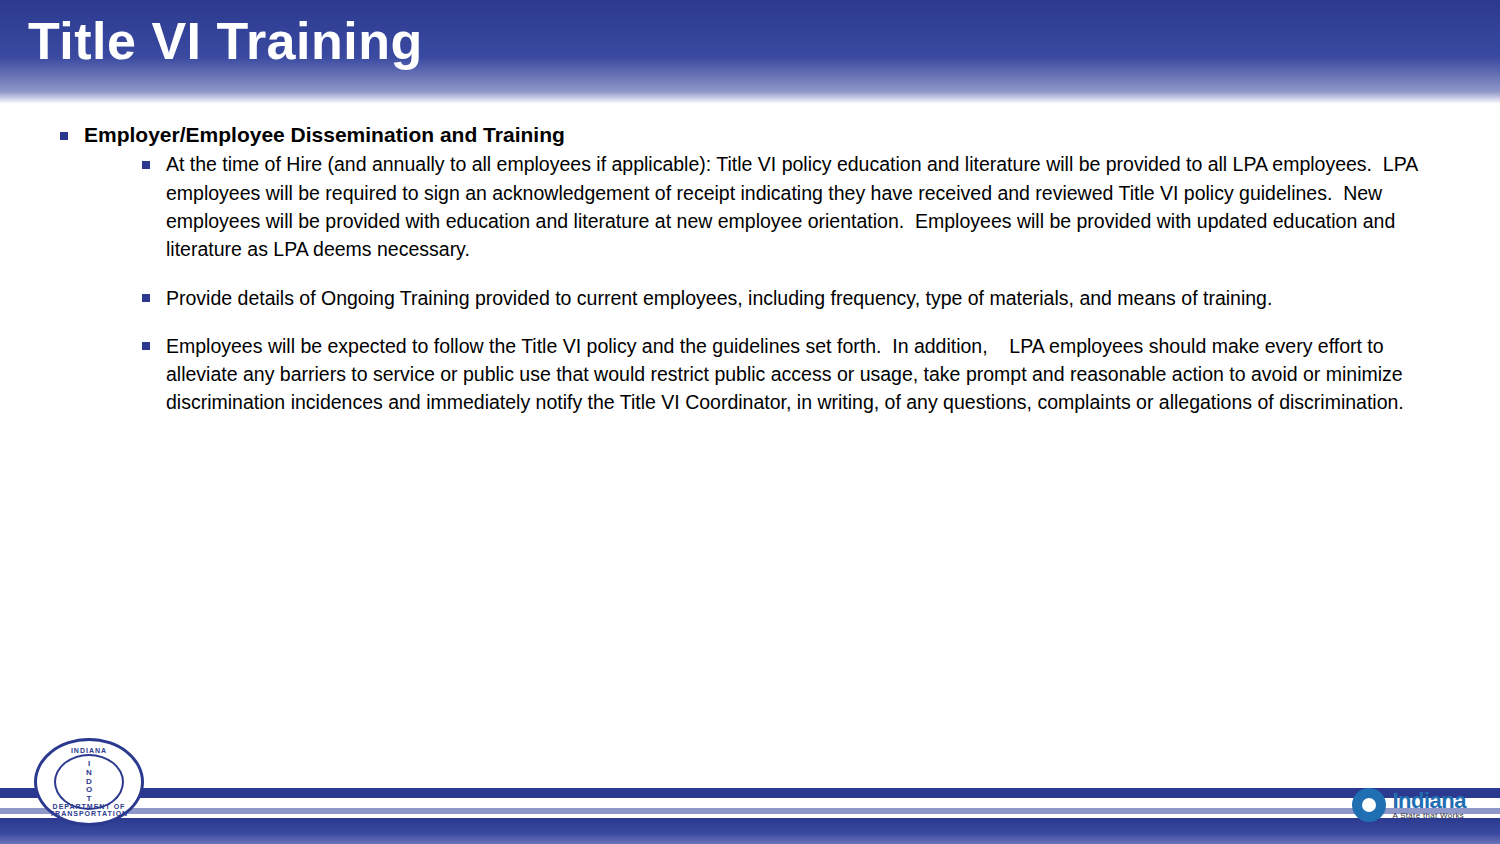Title VI Training
Employer/Employee Dissemination and Training
At the time of Hire (and annually to all employees if applicable): Title VI policy education and literature will be provided to all LPA employees. LPA employees will be required to sign an acknowledgement of receipt indicating they have received and reviewed Title VI policy guidelines. New employees will be provided with education and literature at new employee orientation. Employees will be provided with updated education and literature as LPA deems necessary.
Provide details of Ongoing Training provided to current employees, including frequency, type of materials, and means of training.
Employees will be expected to follow the Title VI policy and the guidelines set forth. In addition, LPA employees should make every effort to alleviate any barriers to service or public use that would restrict public access or usage, take prompt and reasonable action to avoid or minimize discrimination incidences and immediately notify the Title VI Coordinator, in writing, of any questions, complaints or allegations of discrimination.
INDIANA
I
N
D
O
T
DEPARTMENT OF TRANSPORTATION
Indiana
A State that Works